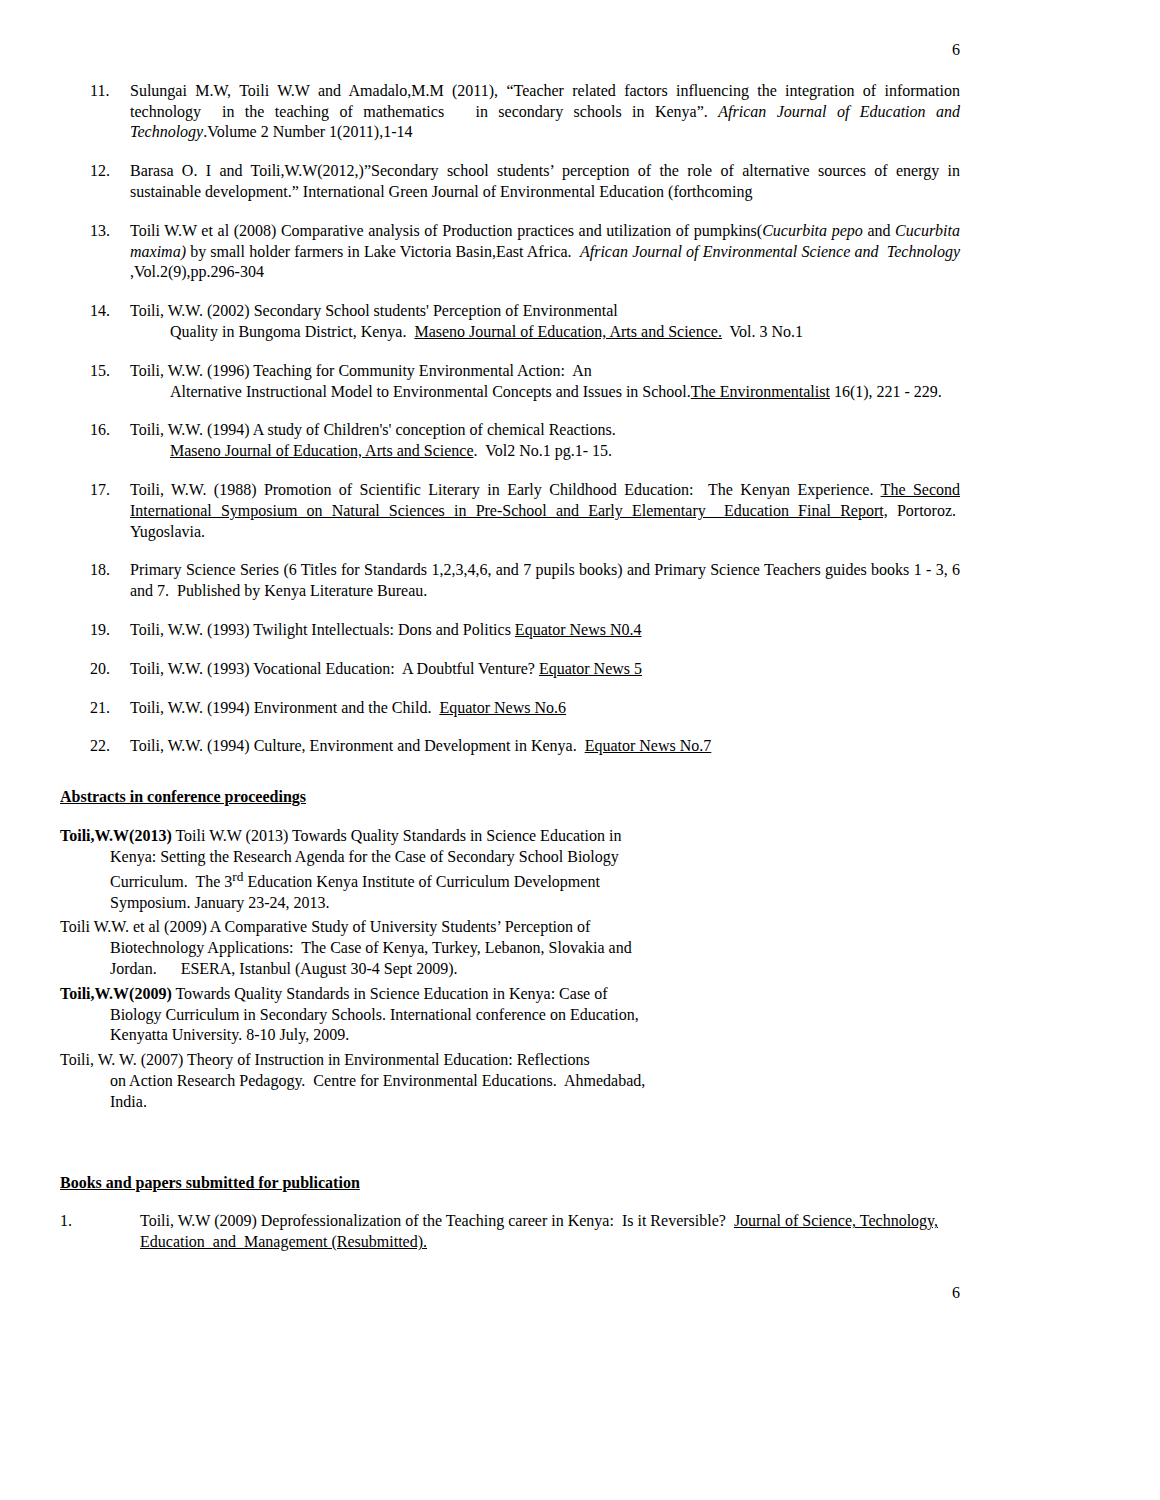6
11. Sulungai M.W, Toili W.W and Amadalo,M.M (2011), “Teacher related factors influencing the integration of information technology in the teaching of mathematics in secondary schools in Kenya”. African Journal of Education and Technology.Volume 2 Number 1(2011),1-14
12. Barasa O. I and Toili,W.W(2012,)”Secondary school students’ perception of the role of alternative sources of energy in sustainable development.” International Green Journal of Environmental Education (forthcoming
13. Toili W.W et al (2008) Comparative analysis of Production practices and utilization of pumpkins(Cucurbita pepo and Cucurbita maxima) by small holder farmers in Lake Victoria Basin,East Africa. African Journal of Environmental Science and Technology ,Vol.2(9),pp.296-304
14. Toili, W.W. (2002) Secondary School students' Perception of Environmental Quality in Bungoma District, Kenya. Maseno Journal of Education, Arts and Science. Vol. 3 No.1
15. Toili, W.W. (1996) Teaching for Community Environmental Action: An Alternative Instructional Model to Environmental Concepts and Issues in School.The Environmentalist 16(1), 221 - 229.
16. Toili, W.W. (1994) A study of Children's' conception of chemical Reactions. Maseno Journal of Education, Arts and Science. Vol2 No.1 pg.1- 15.
17. Toili, W.W. (1988) Promotion of Scientific Literary in Early Childhood Education: The Kenyan Experience. The Second International Symposium on Natural Sciences in Pre-School and Early Elementary Education Final Report, Portoroz. Yugoslavia.
18. Primary Science Series (6 Titles for Standards 1,2,3,4,6, and 7 pupils books) and Primary Science Teachers guides books 1 - 3, 6 and 7. Published by Kenya Literature Bureau.
19. Toili, W.W. (1993) Twilight Intellectuals: Dons and Politics Equator News N0.4
20. Toili, W.W. (1993) Vocational Education: A Doubtful Venture? Equator News 5
21. Toili, W.W. (1994) Environment and the Child. Equator News No.6
22. Toili, W.W. (1994) Culture, Environment and Development in Kenya. Equator News No.7
Abstracts in conference proceedings
Toili,W.W(2013) Toili W.W (2013) Towards Quality Standards in Science Education in Kenya: Setting the Research Agenda for the Case of Secondary School Biology Curriculum. The 3rd Education Kenya Institute of Curriculum Development Symposium. January 23-24, 2013.
Toili W.W. et al (2009) A Comparative Study of University Students’ Perception of Biotechnology Applications: The Case of Kenya, Turkey, Lebanon, Slovakia and Jordan. ESERA, Istanbul (August 30-4 Sept 2009).
Toili,W.W(2009) Towards Quality Standards in Science Education in Kenya: Case of Biology Curriculum in Secondary Schools. International conference on Education, Kenyatta University. 8-10 July, 2009.
Toili, W. W. (2007) Theory of Instruction in Environmental Education: Reflections on Action Research Pedagogy. Centre for Environmental Educations. Ahmedabad, India.
Books and papers submitted for publication
1. Toili, W.W (2009) Deprofessionalization of the Teaching career in Kenya: Is it Reversible? Journal of Science, Technology, Education and Management (Resubmitted).
6